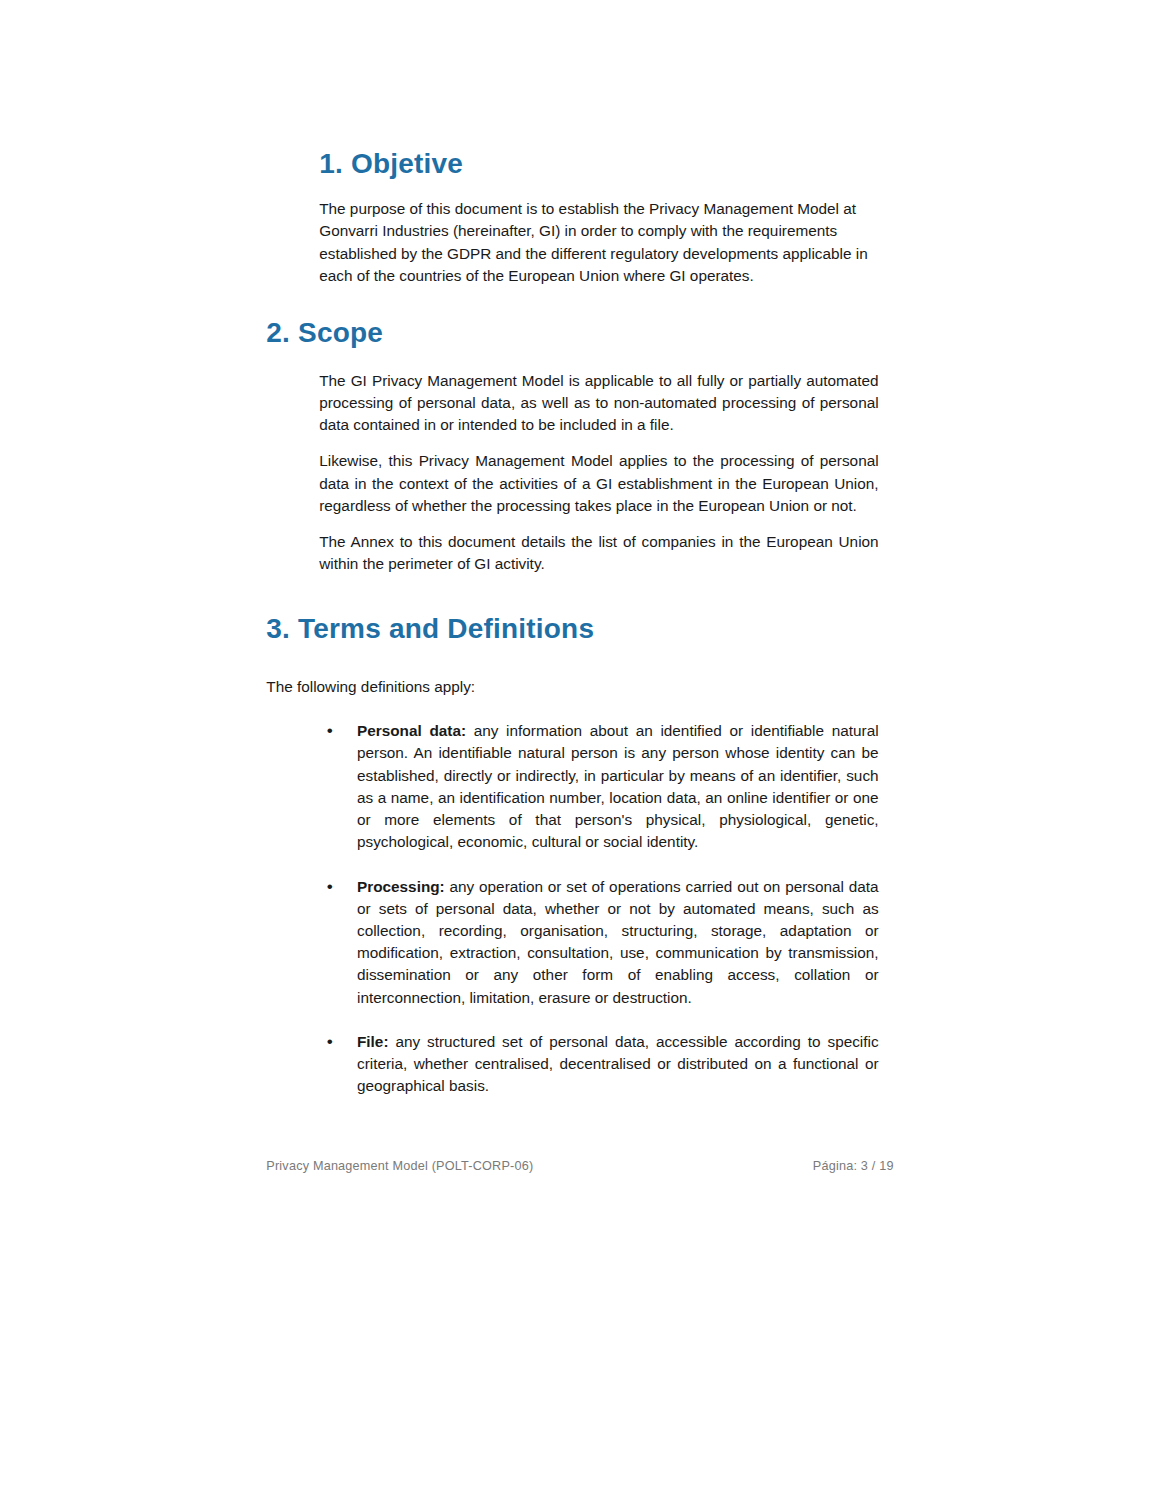1. Objetive
The purpose of this document is to establish the Privacy Management Model at Gonvarri Industries (hereinafter, GI) in order to comply with the requirements established by the GDPR and the different regulatory developments applicable in each of the countries of the European Union where GI operates.
2. Scope
The GI Privacy Management Model is applicable to all fully or partially automated processing of personal data, as well as to non-automated processing of personal data contained in or intended to be included in a file.
Likewise, this Privacy Management Model applies to the processing of personal data in the context of the activities of a GI establishment in the European Union, regardless of whether the processing takes place in the European Union or not.
The Annex to this document details the list of companies in the European Union within the perimeter of GI activity.
3. Terms and Definitions
The following definitions apply:
Personal data: any information about an identified or identifiable natural person. An identifiable natural person is any person whose identity can be established, directly or indirectly, in particular by means of an identifier, such as a name, an identification number, location data, an online identifier or one or more elements of that person's physical, physiological, genetic, psychological, economic, cultural or social identity.
Processing: any operation or set of operations carried out on personal data or sets of personal data, whether or not by automated means, such as collection, recording, organisation, structuring, storage, adaptation or modification, extraction, consultation, use, communication by transmission, dissemination or any other form of enabling access, collation or interconnection, limitation, erasure or destruction.
File: any structured set of personal data, accessible according to specific criteria, whether centralised, decentralised or distributed on a functional or geographical basis.
Privacy Management Model (POLT-CORP-06)
Página: 3 / 19